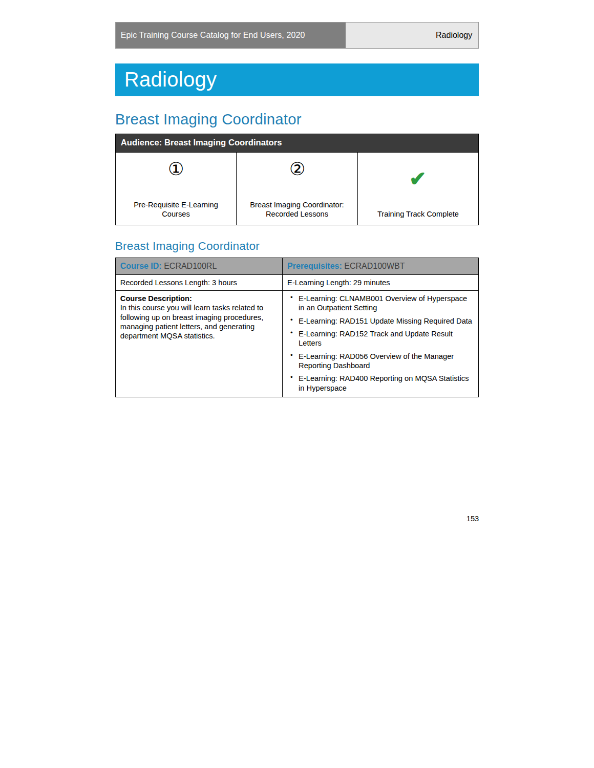Epic Training Course Catalog for End Users, 2020
Radiology
Radiology
Breast Imaging Coordinator
| Audience: Breast Imaging Coordinators |
| --- |
| ① Pre-Requisite E-Learning Courses | ② Breast Imaging Coordinator: Recorded Lessons | ✔ Training Track Complete |
Breast Imaging Coordinator
| Course ID: ECRAD100RL | Prerequisites: ECRAD100WBT |
| Recorded Lessons Length: 3 hours | E-Learning Length: 29 minutes |
| Course Description: In this course you will learn tasks related to following up on breast imaging procedures, managing patient letters, and generating department MQSA statistics. | E-Learning: CLNAMB001 Overview of Hyperspace in an Outpatient Setting E-Learning: RAD151 Update Missing Required Data E-Learning: RAD152 Track and Update Result Letters E-Learning: RAD056 Overview of the Manager Reporting Dashboard E-Learning: RAD400 Reporting on MQSA Statistics in Hyperspace |
153